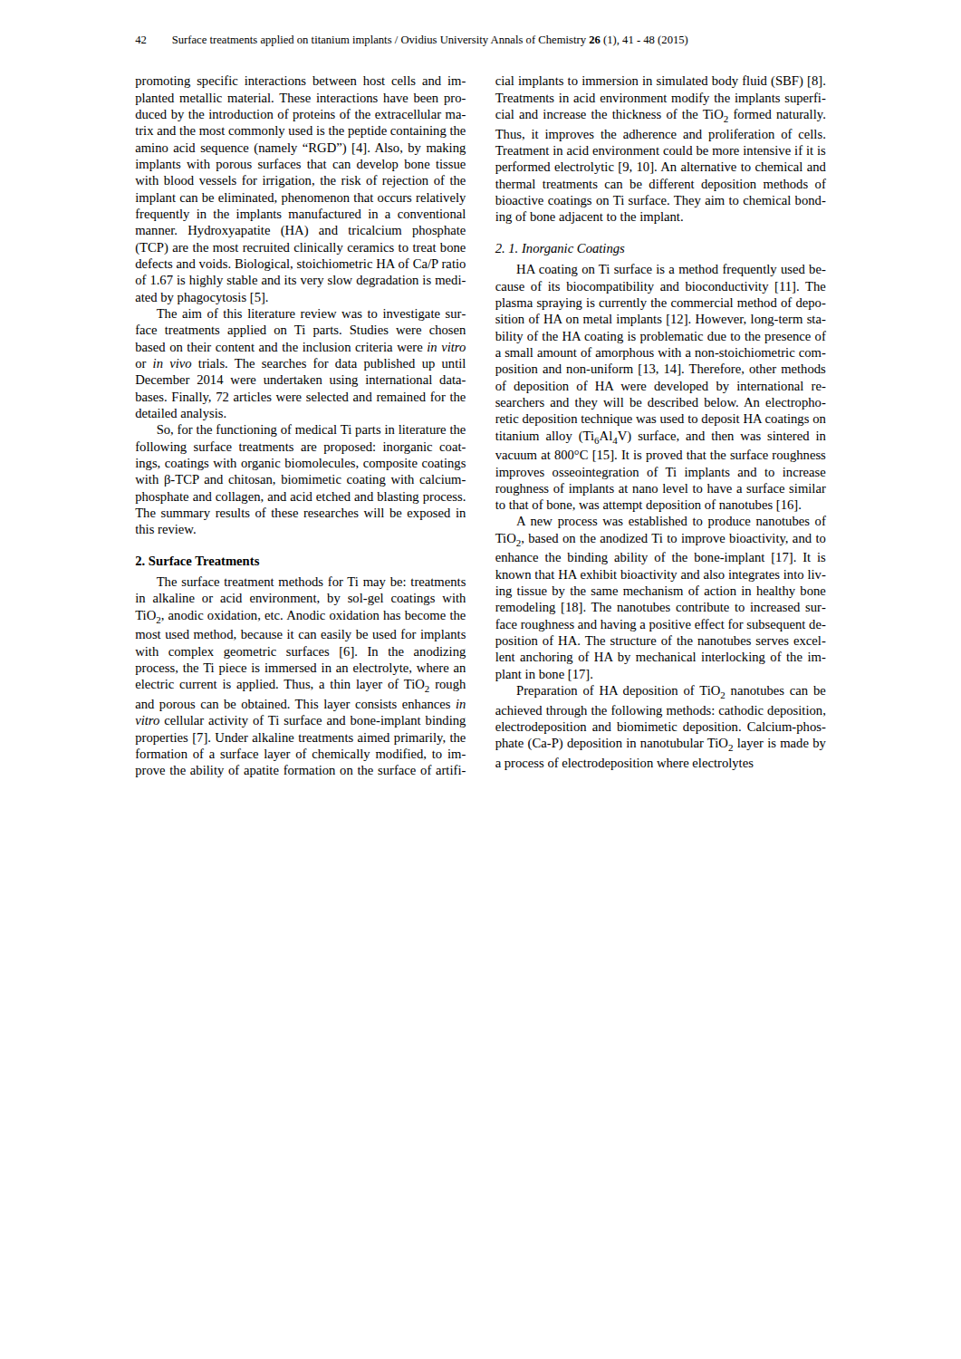42 Surface treatments applied on titanium implants / Ovidius University Annals of Chemistry 26 (1), 41 - 48 (2015)
promoting specific interactions between host cells and implanted metallic material. These interactions have been produced by the introduction of proteins of the extracellular matrix and the most commonly used is the peptide containing the amino acid sequence (namely “RGD”) [4]. Also, by making implants with porous surfaces that can develop bone tissue with blood vessels for irrigation, the risk of rejection of the implant can be eliminated, phenomenon that occurs relatively frequently in the implants manufactured in a conventional manner. Hydroxyapatite (HA) and tricalcium phosphate (TCP) are the most recruited clinically ceramics to treat bone defects and voids. Biological, stoichiometric HA of Ca/P ratio of 1.67 is highly stable and its very slow degradation is mediated by phagocytosis [5].
The aim of this literature review was to investigate surface treatments applied on Ti parts. Studies were chosen based on their content and the inclusion criteria were in vitro or in vivo trials. The searches for data published up until December 2014 were undertaken using international databases. Finally, 72 articles were selected and remained for the detailed analysis.
So, for the functioning of medical Ti parts in literature the following surface treatments are proposed: inorganic coatings, coatings with organic biomolecules, composite coatings with β-TCP and chitosan, biomimetic coating with calcium-phosphate and collagen, and acid etched and blasting process. The summary results of these researches will be exposed in this review.
2. Surface Treatments
The surface treatment methods for Ti may be: treatments in alkaline or acid environment, by sol-gel coatings with TiO2, anodic oxidation, etc. Anodic oxidation has become the most used method, because it can easily be used for implants with complex geometric surfaces [6]. In the anodizing process, the Ti piece is immersed in an electrolyte, where an electric current is applied. Thus, a thin layer of TiO2 rough and porous can be obtained. This layer consists enhances in vitro cellular activity of Ti surface and bone-implant binding properties [7]. Under alkaline treatments aimed primarily, the formation of a surface layer of chemically modified, to improve the ability of apatite formation on the surface of artificial implants to immersion in simulated body fluid (SBF) [8]. Treatments in acid environment modify the implants superficial and increase the thickness of the TiO2 formed naturally. Thus, it improves the adherence and proliferation of cells. Treatment in acid environment could be more intensive if it is performed electrolytic [9, 10]. An alternative to chemical and thermal treatments can be different deposition methods of bioactive coatings on Ti surface. They aim to chemical bonding of bone adjacent to the implant.
2. 1. Inorganic Coatings
HA coating on Ti surface is a method frequently used because of its biocompatibility and bioconductivity [11]. The plasma spraying is currently the commercial method of deposition of HA on metal implants [12]. However, long-term stability of the HA coating is problematic due to the presence of a small amount of amorphous with a non-stoichiometric composition and non-uniform [13, 14]. Therefore, other methods of deposition of HA were developed by international researchers and they will be described below. An electrophoretic deposition technique was used to deposit HA coatings on titanium alloy (Ti6Al4V) surface, and then was sintered in vacuum at 800°C [15]. It is proved that the surface roughness improves osseointegration of Ti implants and to increase roughness of implants at nano level to have a surface similar to that of bone, was attempt deposition of nanotubes [16].
A new process was established to produce nanotubes of TiO2, based on the anodized Ti to improve bioactivity, and to enhance the binding ability of the bone-implant [17]. It is known that HA exhibit bioactivity and also integrates into living tissue by the same mechanism of action in healthy bone remodeling [18]. The nanotubes contribute to increased surface roughness and having a positive effect for subsequent deposition of HA. The structure of the nanotubes serves excellent anchoring of HA by mechanical interlocking of the implant in bone [17].
Preparation of HA deposition of TiO2 nanotubes can be achieved through the following methods: cathodic deposition, electrodeposition and biomimetic deposition. Calcium-phosphate (Ca-P) deposition in nanotubular TiO2 layer is made by a process of electrodeposition where electrolytes